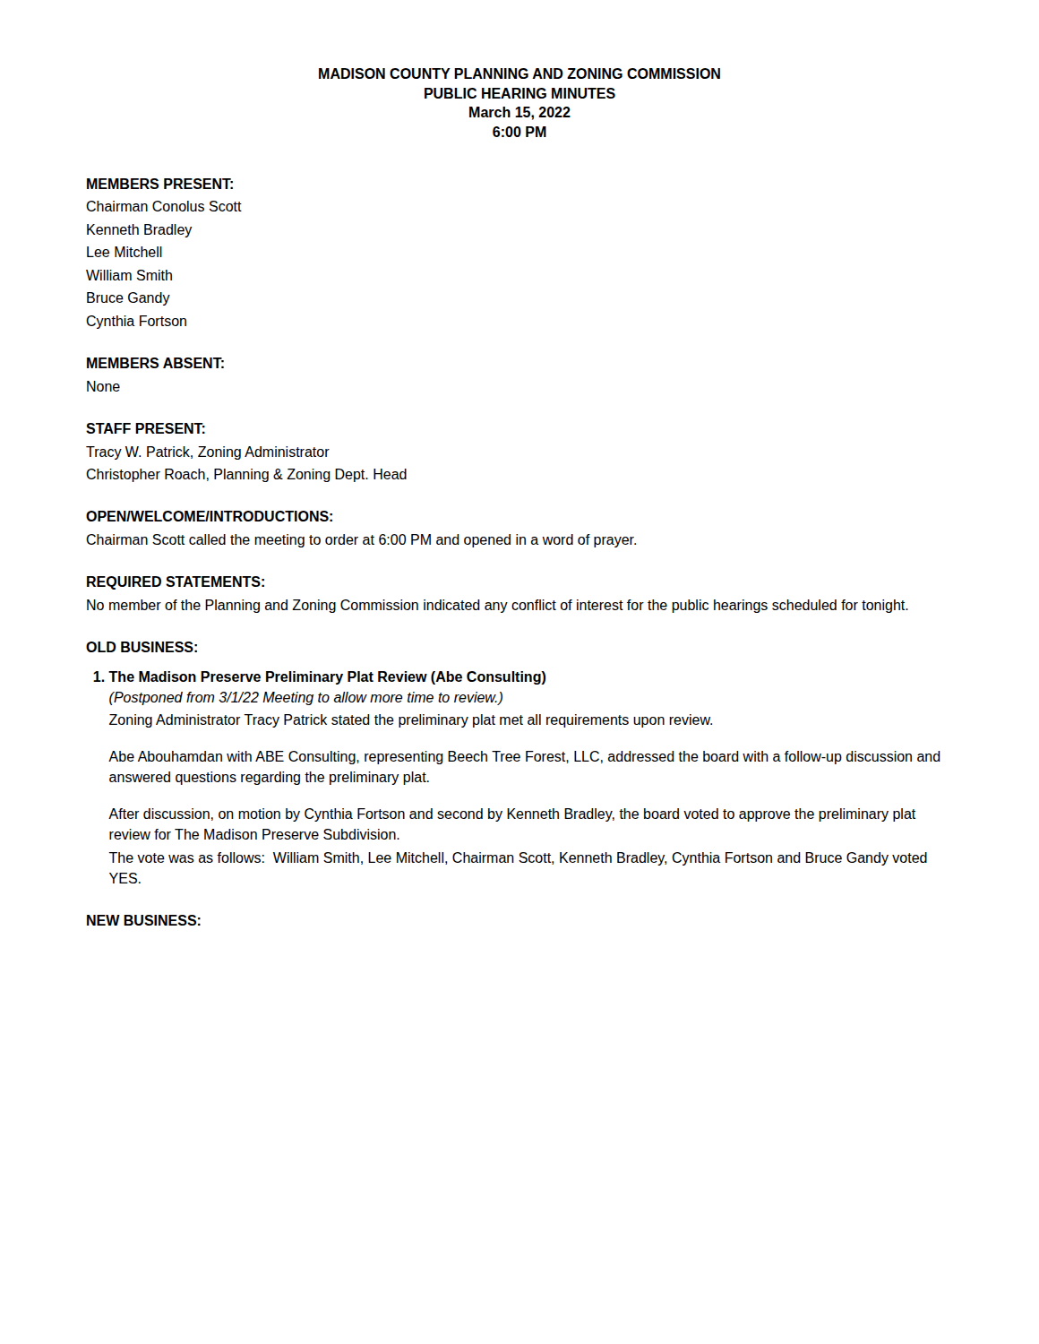MADISON COUNTY PLANNING AND ZONING COMMISSION
PUBLIC HEARING MINUTES
March 15, 2022
6:00 PM
MEMBERS PRESENT:
Chairman Conolus Scott
Kenneth Bradley
Lee Mitchell
William Smith
Bruce Gandy
Cynthia Fortson
MEMBERS ABSENT:
None
STAFF PRESENT:
Tracy W. Patrick, Zoning Administrator
Christopher Roach, Planning & Zoning Dept. Head
OPEN/WELCOME/INTRODUCTIONS:
Chairman Scott called the meeting to order at 6:00 PM and opened in a word of prayer.
REQUIRED STATEMENTS:
No member of the Planning and Zoning Commission indicated any conflict of interest for the public hearings scheduled for tonight.
OLD BUSINESS:
The Madison Preserve Preliminary Plat Review (Abe Consulting)
(Postponed from 3/1/22 Meeting to allow more time to review.)
Zoning Administrator Tracy Patrick stated the preliminary plat met all requirements upon review.
Abe Abouhamdan with ABE Consulting, representing Beech Tree Forest, LLC, addressed the board with a follow-up discussion and answered questions regarding the preliminary plat.
After discussion, on motion by Cynthia Fortson and second by Kenneth Bradley, the board voted to approve the preliminary plat review for The Madison Preserve Subdivision.
The vote was as follows: William Smith, Lee Mitchell, Chairman Scott, Kenneth Bradley, Cynthia Fortson and Bruce Gandy voted YES.
NEW BUSINESS: